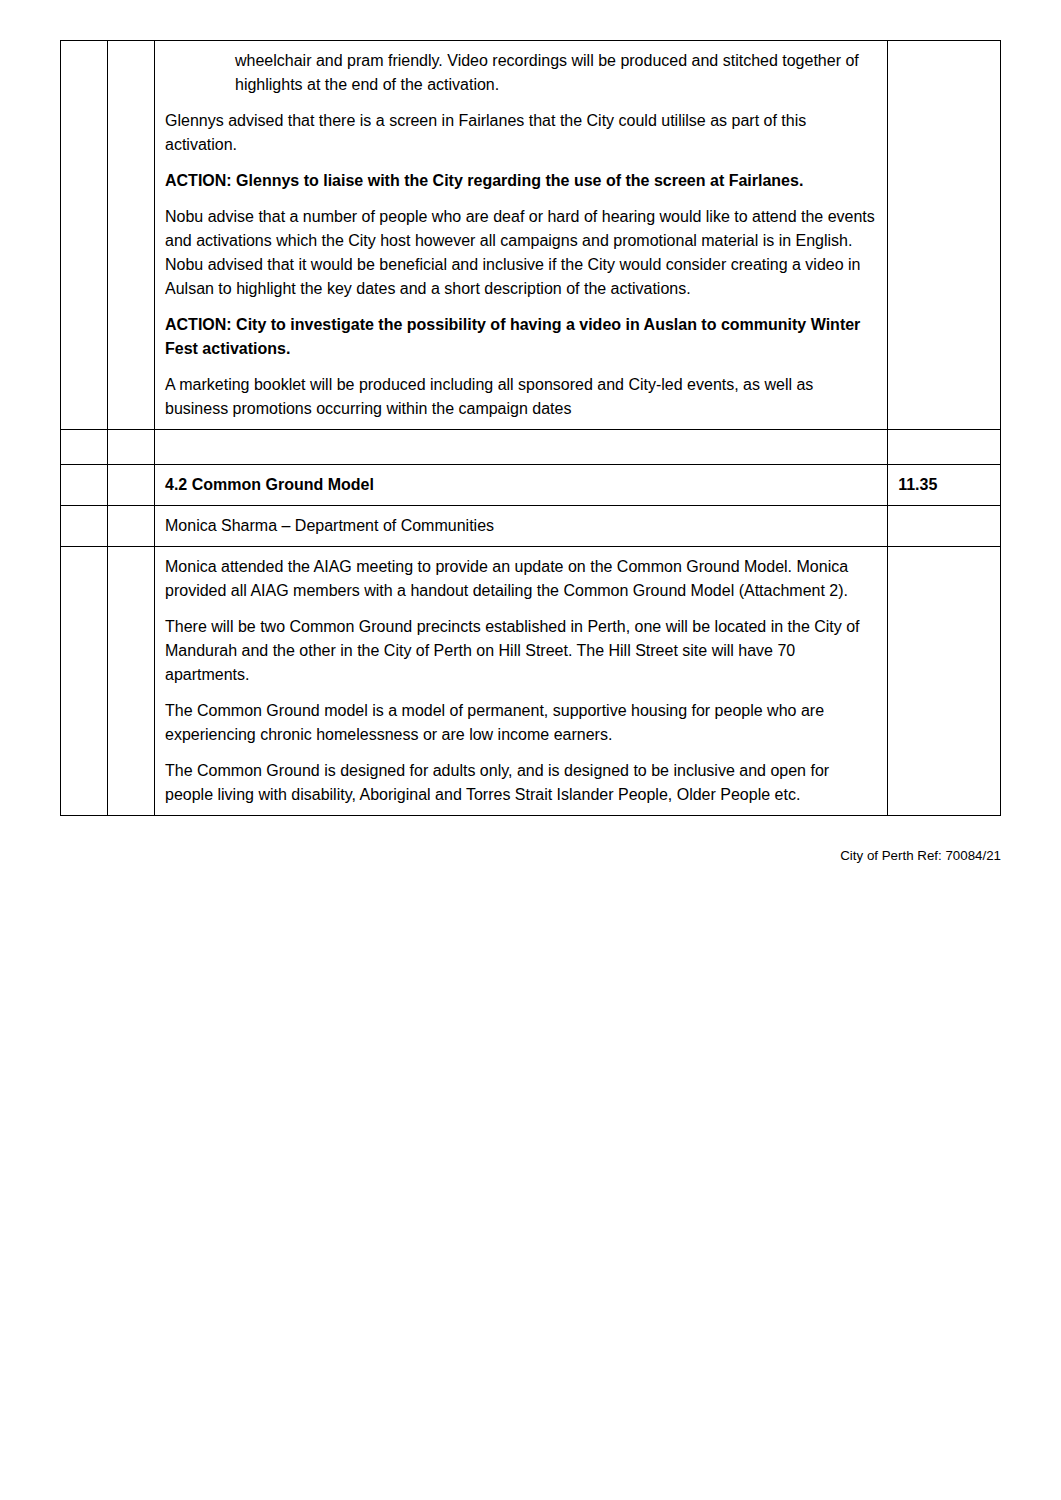| | | wheelchair and pram friendly. Video recordings will be produced and stitched together of highlights at the end of the activation. Glennys advised that there is a screen in Fairlanes that the City could utililse as part of this activation. ACTION: Glennys to liaise with the City regarding the use of the screen at Fairlanes. Nobu advise that a number of people who are deaf or hard of hearing would like to attend the events and activations which the City host however all campaigns and promotional material is in English. Nobu advised that it would be beneficial and inclusive if the City would consider creating a video in Aulsan to highlight the key dates and a short description of the activations. ACTION: City to investigate the possibility of having a video in Auslan to community Winter Fest activations. A marketing booklet will be produced including all sponsored and City-led events, as well as business promotions occurring within the campaign dates | |
| | | 4.2 Common Ground Model | 11.35 |
| | | Monica Sharma – Department of Communities | |
| | | Monica attended the AIAG meeting to provide an update on the Common Ground Model. Monica provided all AIAG members with a handout detailing the Common Ground Model (Attachment 2). There will be two Common Ground precincts established in Perth, one will be located in the City of Mandurah and the other in the City of Perth on Hill Street. The Hill Street site will have 70 apartments. The Common Ground model is a model of permanent, supportive housing for people who are experiencing chronic homelessness or are low income earners. The Common Ground is designed for adults only, and is designed to be inclusive and open for people living with disability, Aboriginal and Torres Strait Islander People, Older People etc. | |
City of Perth Ref: 70084/21